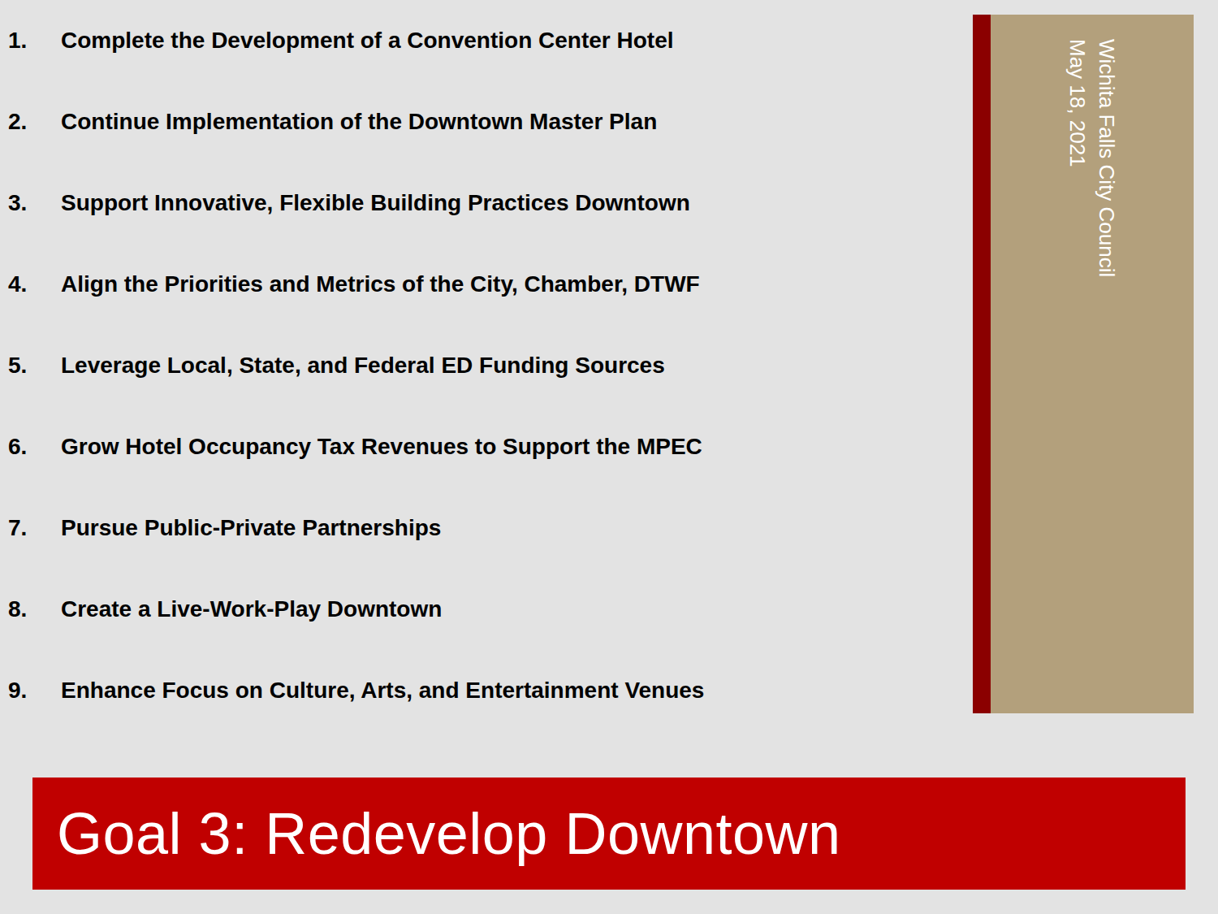Complete the Development of a Convention Center Hotel
Continue Implementation of the Downtown Master Plan
Support Innovative, Flexible Building Practices Downtown
Align the Priorities and Metrics of the City, Chamber, DTWF
Leverage Local, State, and Federal ED Funding Sources
Grow Hotel Occupancy Tax Revenues to Support the MPEC
Pursue Public-Private Partnerships
Create a Live-Work-Play Downtown
Enhance Focus on Culture, Arts, and Entertainment Venues
Wichita Falls City Council
May 18, 2021
Goal 3: Redevelop Downtown